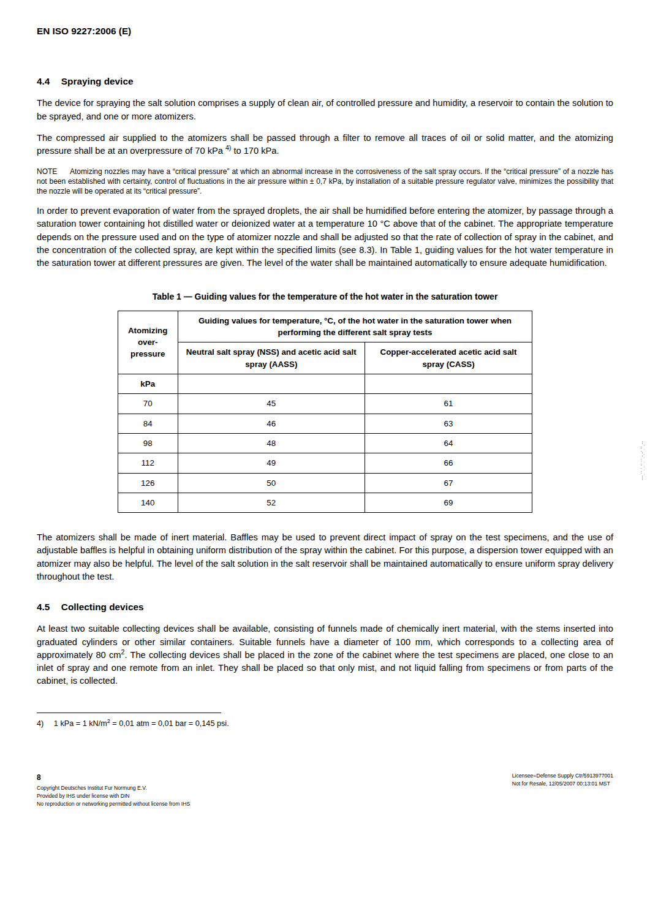EN ISO 9227:2006 (E)
4.4 Spraying device
The device for spraying the salt solution comprises a supply of clean air, of controlled pressure and humidity, a reservoir to contain the solution to be sprayed, and one or more atomizers.
The compressed air supplied to the atomizers shall be passed through a filter to remove all traces of oil or solid matter, and the atomizing pressure shall be at an overpressure of 70 kPa 4) to 170 kPa.
NOTEAtomizing nozzles may have a “critical pressure” at which an abnormal increase in the corrosiveness of the salt spray occurs. If the “critical pressure” of a nozzle has not been established with certainty, control of fluctuations in the air pressure within ± 0,7 kPa, by installation of a suitable pressure regulator valve, minimizes the possibility that the nozzle will be operated at its “critical pressure”.
In order to prevent evaporation of water from the sprayed droplets, the air shall be humidified before entering the atomizer, by passage through a saturation tower containing hot distilled water or deionized water at a temperature 10 °C above that of the cabinet. The appropriate temperature depends on the pressure used and on the type of atomizer nozzle and shall be adjusted so that the rate of collection of spray in the cabinet, and the concentration of the collected spray, are kept within the specified limits (see 8.3). In Table 1, guiding values for the hot water temperature in the saturation tower at different pressures are given. The level of the water shall be maintained automatically to ensure adequate humidification.
Table 1 — Guiding values for the temperature of the hot water in the saturation tower
| Atomizing over-pressure | Guiding values for temperature, °C, of the hot water in the saturation tower when performing the different salt spray tests |
| --- | --- |
| Neutral salt spray (NSS) and acetic acid salt spray (AASS) | Copper-accelerated acetic acid salt spray (CASS) |
| kPa | | |
| 70 | 45 | 61 |
| 84 | 46 | 63 |
| 98 | 48 | 64 |
| 112 | 49 | 66 |
| 126 | 50 | 67 |
| 140 | 52 | 69 |
The atomizers shall be made of inert material. Baffles may be used to prevent direct impact of spray on the test specimens, and the use of adjustable baffles is helpful in obtaining uniform distribution of the spray within the cabinet. For this purpose, a dispersion tower equipped with an atomizer may also be helpful. The level of the salt solution in the salt reservoir shall be maintained automatically to ensure uniform spray delivery throughout the test.
4.5 Collecting devices
At least two suitable collecting devices shall be available, consisting of funnels made of chemically inert material, with the stems inserted into graduated cylinders or other similar containers. Suitable funnels have a diameter of 100 mm, which corresponds to a collecting area of approximately 80 cm2. The collecting devices shall be placed in the zone of the cabinet where the test specimens are placed, one close to an inlet of spray and one remote from an inlet. They shall be placed so that only mist, and not liquid falling from specimens or from parts of the cabinet, is collected.
4) 1 kPa = 1 kN/m2 = 0,01 atm = 0,01 bar = 0,145 psi.
8
Copyright Deutsches Institut Fur Normung E.V.
Provided by IHS under license with DIN
No reproduction or networking permitted without license from IHS
Licensee=Defense Supply Ctr/5913977001
Not for Resale, 12/05/2007 00:13:01 MST
--`,,`,-`-`,,`,,`,`,,`---